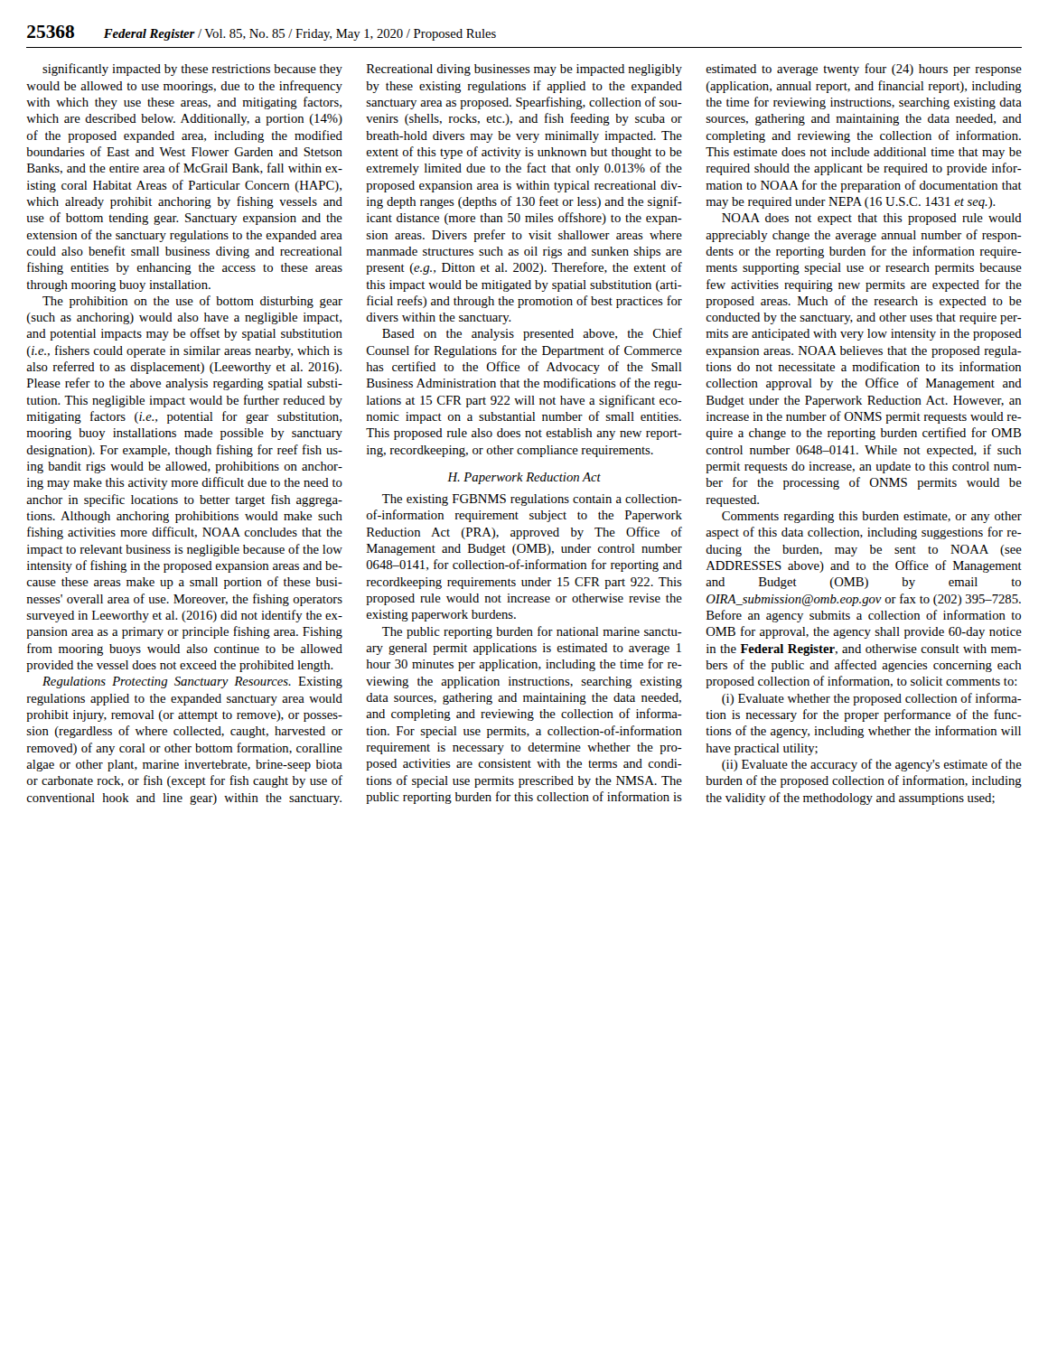25368 Federal Register / Vol. 85, No. 85 / Friday, May 1, 2020 / Proposed Rules
significantly impacted by these restrictions because they would be allowed to use moorings, due to the infrequency with which they use these areas, and mitigating factors, which are described below. Additionally, a portion (14%) of the proposed expanded area, including the modified boundaries of East and West Flower Garden and Stetson Banks, and the entire area of McGrail Bank, fall within existing coral Habitat Areas of Particular Concern (HAPC), which already prohibit anchoring by fishing vessels and use of bottom tending gear. Sanctuary expansion and the extension of the sanctuary regulations to the expanded area could also benefit small business diving and recreational fishing entities by enhancing the access to these areas through mooring buoy installation.
The prohibition on the use of bottom disturbing gear (such as anchoring) would also have a negligible impact, and potential impacts may be offset by spatial substitution (i.e., fishers could operate in similar areas nearby, which is also referred to as displacement) (Leeworthy et al. 2016). Please refer to the above analysis regarding spatial substitution. This negligible impact would be further reduced by mitigating factors (i.e., potential for gear substitution, mooring buoy installations made possible by sanctuary designation). For example, though fishing for reef fish using bandit rigs would be allowed, prohibitions on anchoring may make this activity more difficult due to the need to anchor in specific locations to better target fish aggregations. Although anchoring prohibitions would make such fishing activities more difficult, NOAA concludes that the impact to relevant business is negligible because of the low intensity of fishing in the proposed expansion areas and because these areas make up a small portion of these businesses' overall area of use. Moreover, the fishing operators surveyed in Leeworthy et al. (2016) did not identify the expansion area as a primary or principle fishing area. Fishing from mooring buoys would also continue to be allowed provided the vessel does not exceed the prohibited length.
Regulations Protecting Sanctuary Resources. Existing regulations applied to the expanded sanctuary area would prohibit injury, removal (or attempt to remove), or possession (regardless of where collected, caught, harvested or removed) of any coral or other bottom formation, coralline algae or other plant, marine invertebrate, brine-seep biota or carbonate rock, or fish (except for fish caught by use of conventional hook and line gear) within the sanctuary. Recreational diving businesses may be impacted negligibly by these existing regulations if applied to the expanded sanctuary area as proposed. Spearfishing, collection of souvenirs (shells, rocks, etc.), and fish feeding by scuba or breath-hold divers may be very minimally impacted. The extent of this type of activity is unknown but thought to be extremely limited due to the fact that only 0.013% of the proposed expansion area is within typical recreational diving depth ranges (depths of 130 feet or less) and the significant distance (more than 50 miles offshore) to the expansion areas. Divers prefer to visit shallower areas where manmade structures such as oil rigs and sunken ships are present (e.g., Ditton et al. 2002). Therefore, the extent of this impact would be mitigated by spatial substitution (artificial reefs) and through the promotion of best practices for divers within the sanctuary.
Based on the analysis presented above, the Chief Counsel for Regulations for the Department of Commerce has certified to the Office of Advocacy of the Small Business Administration that the modifications of the regulations at 15 CFR part 922 will not have a significant economic impact on a substantial number of small entities. This proposed rule also does not establish any new reporting, recordkeeping, or other compliance requirements.
H. Paperwork Reduction Act
The existing FGBNMS regulations contain a collection-of-information requirement subject to the Paperwork Reduction Act (PRA), approved by The Office of Management and Budget (OMB), under control number 0648–0141, for collection-of-information for reporting and recordkeeping requirements under 15 CFR part 922. This proposed rule would not increase or otherwise revise the existing paperwork burdens.
The public reporting burden for national marine sanctuary general permit applications is estimated to average 1 hour 30 minutes per application, including the time for reviewing the application instructions, searching existing data sources, gathering and maintaining the data needed, and completing and reviewing the collection of information. For special use permits, a collection-of-information requirement is necessary to determine whether the proposed activities are consistent with the terms and conditions of special use permits prescribed by the NMSA. The public reporting burden for this collection of information is estimated to average twenty four (24) hours per response (application, annual report, and financial report), including the time for reviewing instructions, searching existing data sources, gathering and maintaining the data needed, and completing and reviewing the collection of information. This estimate does not include additional time that may be required should the applicant be required to provide information to NOAA for the preparation of documentation that may be required under NEPA (16 U.S.C. 1431 et seq.).
NOAA does not expect that this proposed rule would appreciably change the average annual number of respondents or the reporting burden for the information requirements supporting special use or research permits because few activities requiring new permits are expected for the proposed areas. Much of the research is expected to be conducted by the sanctuary, and other uses that require permits are anticipated with very low intensity in the proposed expansion areas. NOAA believes that the proposed regulations do not necessitate a modification to its information collection approval by the Office of Management and Budget under the Paperwork Reduction Act. However, an increase in the number of ONMS permit requests would require a change to the reporting burden certified for OMB control number 0648–0141. While not expected, if such permit requests do increase, an update to this control number for the processing of ONMS permits would be requested.
Comments regarding this burden estimate, or any other aspect of this data collection, including suggestions for reducing the burden, may be sent to NOAA (see ADDRESSES above) and to the Office of Management and Budget (OMB) by email to OIRA_submission@omb.eop.gov or fax to (202) 395–7285. Before an agency submits a collection of information to OMB for approval, the agency shall provide 60-day notice in the Federal Register, and otherwise consult with members of the public and affected agencies concerning each proposed collection of information, to solicit comments to:
(i) Evaluate whether the proposed collection of information is necessary for the proper performance of the functions of the agency, including whether the information will have practical utility;
(ii) Evaluate the accuracy of the agency's estimate of the burden of the proposed collection of information, including the validity of the methodology and assumptions used;